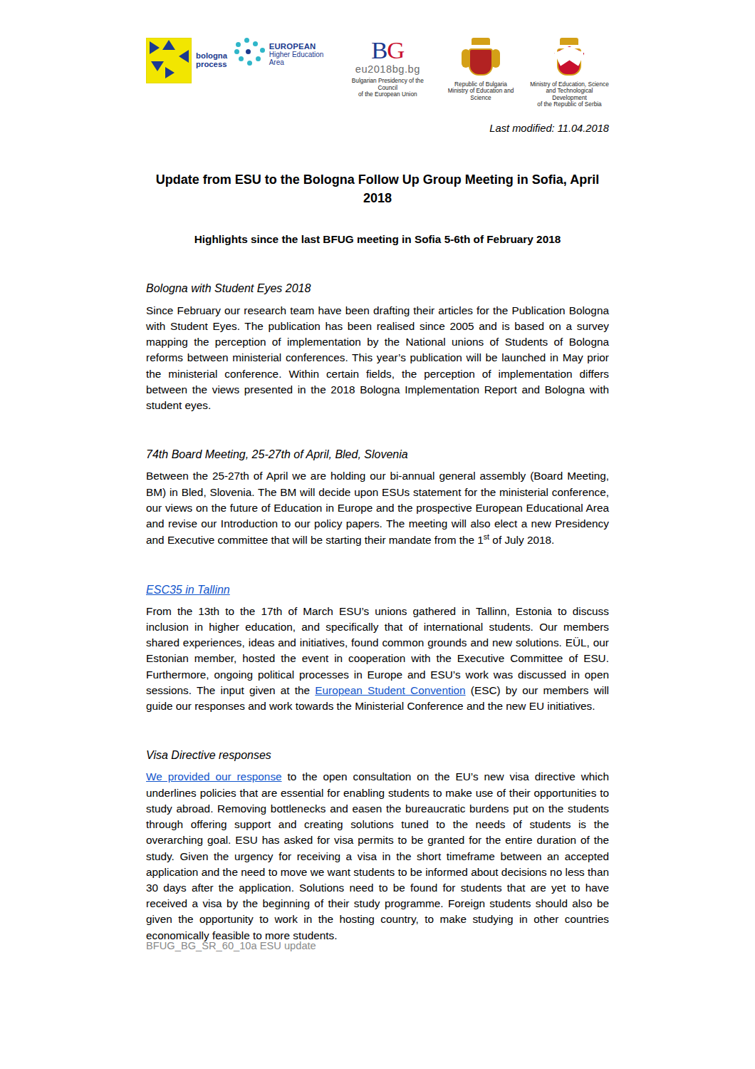bologna
process
EUROPEAN
Higher Education Area
BG
eu2018bg.bg
Bulgarian Presidency of the Council
of the European Union
Republic of Bulgaria
Ministry of Education and Science
Ministry of Education, Science
and Technological Development
of the Republic of Serbia
Last modified: 11.04.2018
Update from ESU to the Bologna Follow Up Group Meeting in Sofia, April 2018
Highlights since the last BFUG meeting in Sofia 5-6th of February 2018
Bologna with Student Eyes 2018
Since February our research team have been drafting their articles for the Publication Bologna with Student Eyes. The publication has been realised since 2005 and is based on a survey mapping the perception of implementation by the National unions of Students of Bologna reforms between ministerial conferences. This year’s publication will be launched in May prior the ministerial conference. Within certain fields, the perception of implementation differs between the views presented in the 2018 Bologna Implementation Report and Bologna with student eyes.
74th Board Meeting, 25-27th of April, Bled, Slovenia
Between the 25-27th of April we are holding our bi-annual general assembly (Board Meeting, BM) in Bled, Slovenia. The BM will decide upon ESUs statement for the ministerial conference, our views on the future of Education in Europe and the prospective European Educational Area and revise our Introduction to our policy papers. The meeting will also elect a new Presidency and Executive committee that will be starting their mandate from the 1st of July 2018.
ESC35 in Tallinn
From the 13th to the 17th of March ESU’s unions gathered in Tallinn, Estonia to discuss inclusion in higher education, and specifically that of international students. Our members shared experiences, ideas and initiatives, found common grounds and new solutions. EÜL, our Estonian member, hosted the event in cooperation with the Executive Committee of ESU. Furthermore, ongoing political processes in Europe and ESU’s work was discussed in open sessions. The input given at the European Student Convention (ESC) by our members will guide our responses and work towards the Ministerial Conference and the new EU initiatives.
Visa Directive responses
We provided our response to the open consultation on the EU’s new visa directive which underlines policies that are essential for enabling students to make use of their opportunities to study abroad. Removing bottlenecks and easen the bureaucratic burdens put on the students through offering support and creating solutions tuned to the needs of students is the overarching goal. ESU has asked for visa permits to be granted for the entire duration of the study. Given the urgency for receiving a visa in the short timeframe between an accepted application and the need to move we want students to be informed about decisions no less than 30 days after the application. Solutions need to be found for students that are yet to have received a visa by the beginning of their study programme. Foreign students should also be given the opportunity to work in the hosting country, to make studying in other countries economically feasible to more students.
BFUG_BG_SR_60_10a ESU update